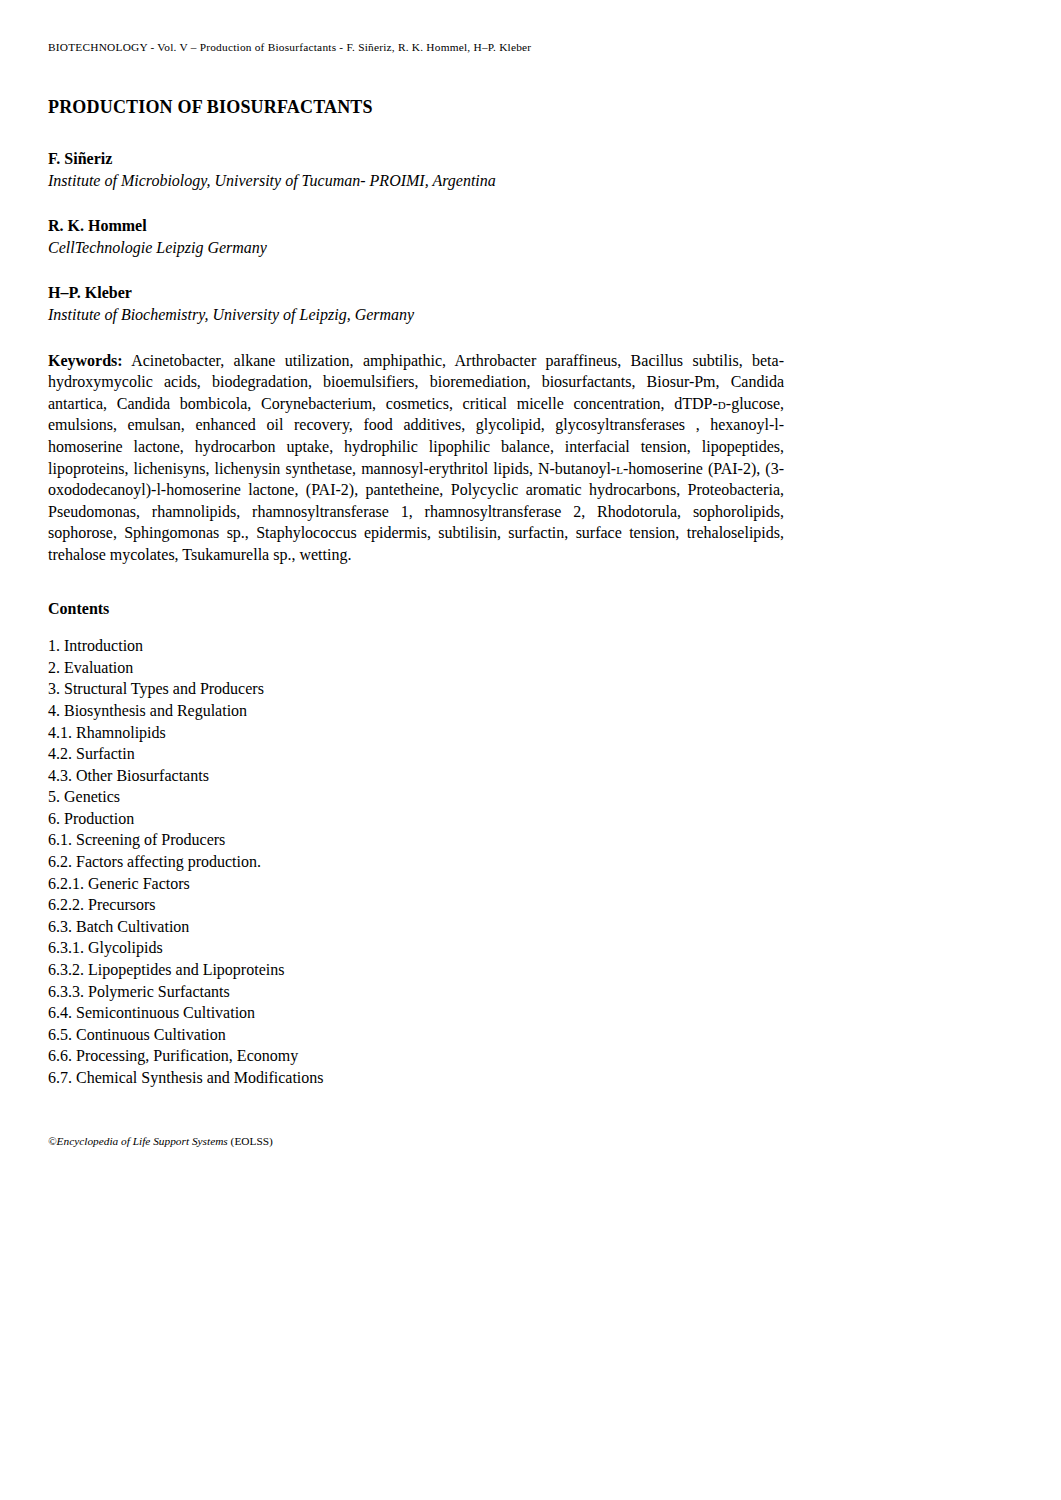BIOTECHNOLOGY - Vol. V – Production of Biosurfactants - F. Siñeriz, R. K. Hommel, H–P. Kleber
PRODUCTION OF BIOSURFACTANTS
F. Siñeriz
Institute of Microbiology, University of Tucuman- PROIMI, Argentina
R. K. Hommel
CellTechnologie Leipzig Germany
H–P. Kleber
Institute of Biochemistry, University of Leipzig, Germany
Keywords: Acinetobacter, alkane utilization, amphipathic, Arthrobacter paraffineus, Bacillus subtilis, beta-hydroxymycolic acids, biodegradation, bioemulsifiers, bioremediation, biosurfactants, Biosur-Pm, Candida antartica, Candida bombicola, Corynebacterium, cosmetics, critical micelle concentration, dTDP-d-glucose, emulsions, emulsan, enhanced oil recovery, food additives, glycolipid, glycosyltransferases , hexanoyl-l-homoserine lactone, hydrocarbon uptake, hydrophilic lipophilic balance, interfacial tension, lipopeptides, lipoproteins, lichenisyns, lichenysin synthetase, mannosyl-erythritol lipids, N-butanoyl-l-homoserine (PAI-2), (3-oxododecanoyl)-l-homoserine lactone, (PAI-2), pantetheine, Polycyclic aromatic hydrocarbons, Proteobacteria, Pseudomonas, rhamnolipids, rhamnosyltransferase 1, rhamnosyltransferase 2, Rhodotorula, sophorolipids, sophorose, Sphingomonas sp., Staphylococcus epidermis, subtilisin, surfactin, surface tension, trehaloselipids, trehalose mycolates, Tsukamurella sp., wetting.
Contents
1. Introduction
2. Evaluation
3. Structural Types and Producers
4. Biosynthesis and Regulation
4.1. Rhamnolipids
4.2. Surfactin
4.3. Other Biosurfactants
5. Genetics
6. Production
6.1. Screening of Producers
6.2. Factors affecting production.
6.2.1. Generic Factors
6.2.2. Precursors
6.3. Batch Cultivation
6.3.1. Glycolipids
6.3.2. Lipopeptides and Lipoproteins
6.3.3. Polymeric Surfactants
6.4. Semicontinuous Cultivation
6.5. Continuous Cultivation
6.6. Processing, Purification, Economy
6.7. Chemical Synthesis and Modifications
©Encyclopedia of Life Support Systems (EOLSS)